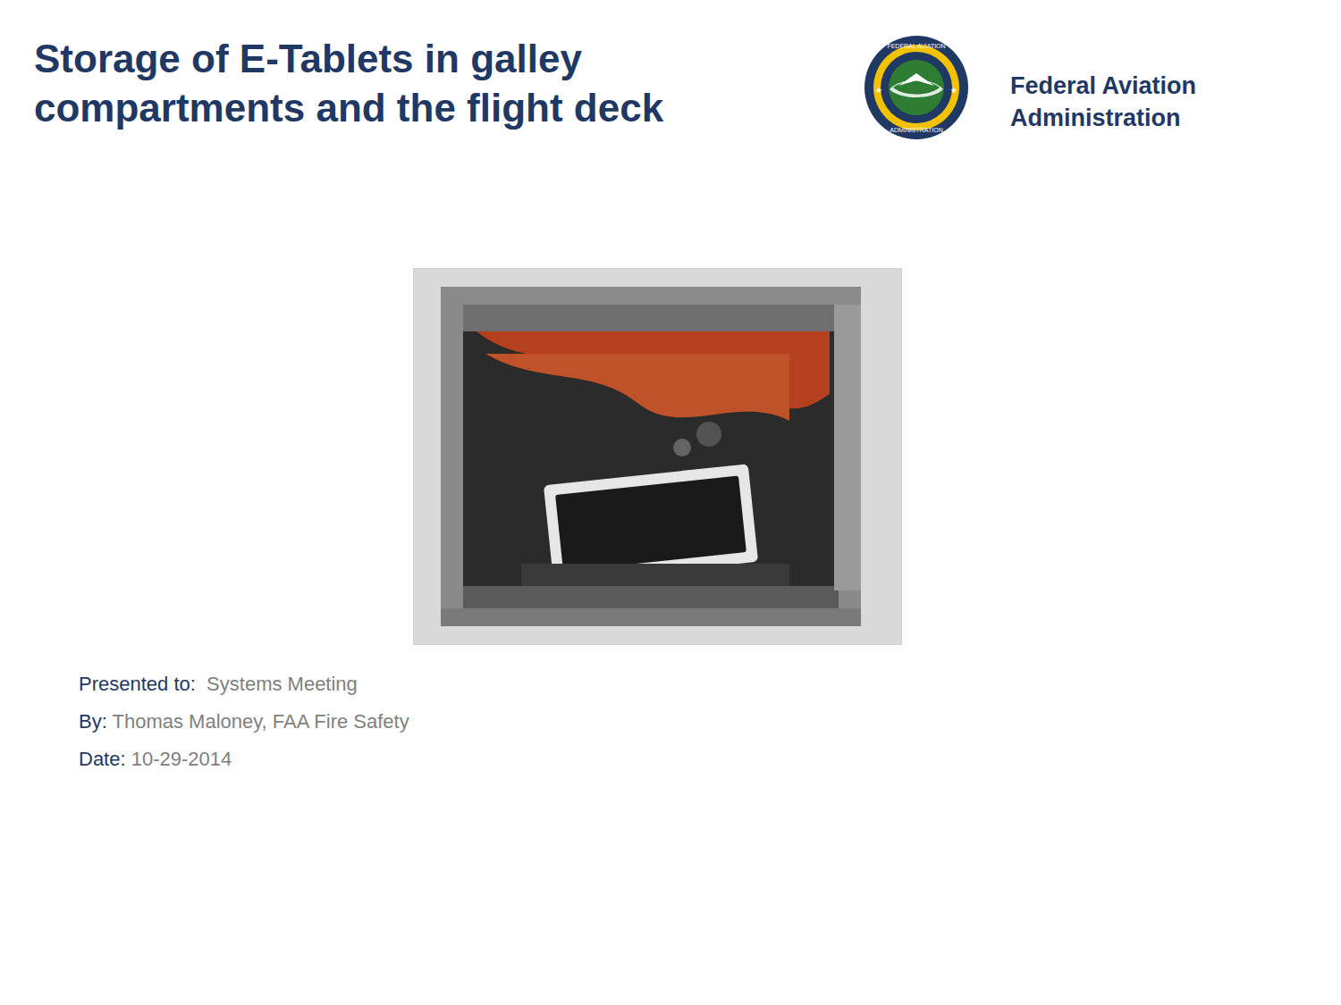Storage of E-Tablets in galley compartments and the flight deck
FEDERAL AVIATION ADMINISTRATION ★ ★
Federal Aviation
Administration
Presented to: Systems Meeting
By: Thomas Maloney, FAA Fire Safety
Date: 10-29-2014